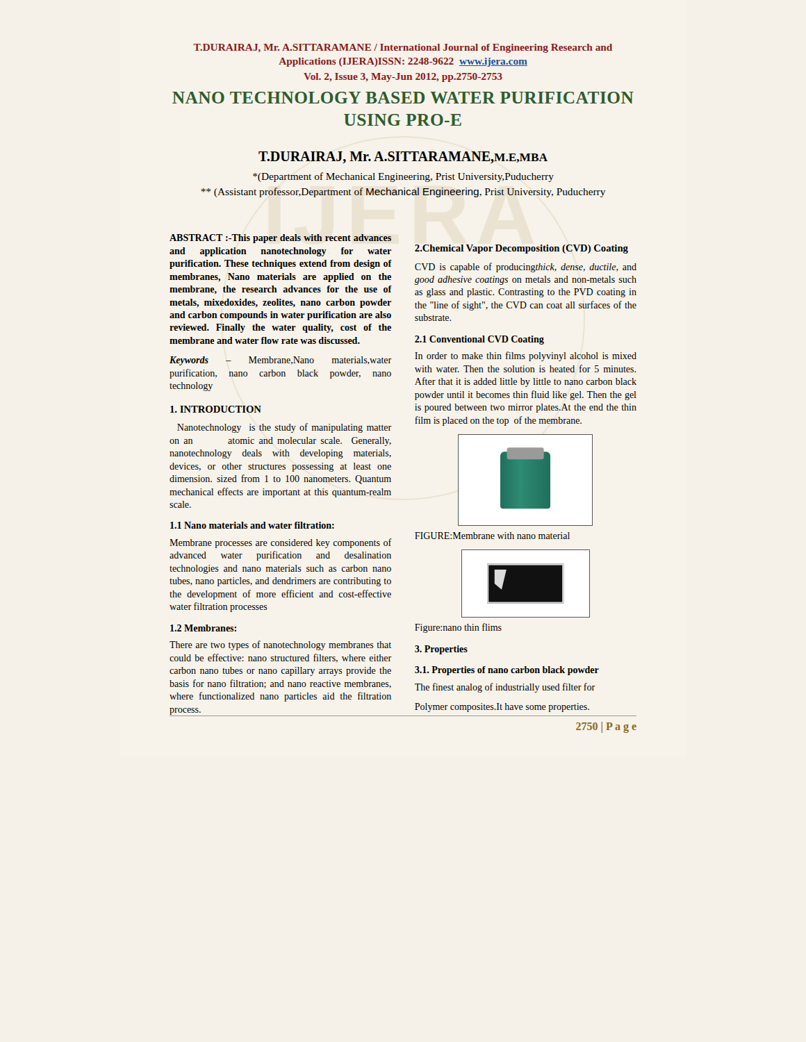IJERA
T.DURAIRAJ, Mr. A.SITTARAMANE / International Journal of Engineering Research and
Applications (IJERA)ISSN: 2248-9622 www.ijera.com
Vol. 2, Issue 3, May-Jun 2012, pp.2750-2753
NANO TECHNOLOGY BASED WATER PURIFICATION
USING PRO-E
T.DURAIRAJ, Mr. A.SITTARAMANE,M.E,MBA
*(Department of Mechanical Engineering, Prist University,Puducherry
** (Assistant professor,Department of Mechanical Engineering, Prist University, Puducherry
ABSTRACT :-This paper deals with recent advances and application nanotechnology for water purification. These techniques extend from design of membranes, Nano materials are applied on the membrane, the research advances for the use of metals, mixedoxides, zeolites, nano carbon powder and carbon compounds in water purification are also reviewed. Finally the water quality, cost of the membrane and water flow rate was discussed.
Keywords – Membrane,Nano materials,water purification, nano carbon black powder, nano technology
1. INTRODUCTION
Nanotechnology is the study of manipulating matter on an atomic and molecular scale. Generally, nanotechnology deals with developing materials, devices, or other structures possessing at least one dimension. sized from 1 to 100 nanometers. Quantum mechanical effects are important at this quantum-realm scale.
1.1 Nano materials and water filtration:
Membrane processes are considered key components of advanced water purification and desalination technologies and nano materials such as carbon nano tubes, nano particles, and dendrimers are contributing to the development of more efficient and cost-effective water filtration processes
1.2 Membranes:
There are two types of nanotechnology membranes that could be effective: nano structured filters, where either carbon nano tubes or nano capillary arrays provide the basis for nano filtration; and nano reactive membranes, where functionalized nano particles aid the filtration process.
2.Chemical Vapor Decomposition (CVD) Coating
CVD is capable of producingthick, dense, ductile, and good adhesive coatings on metals and non-metals such as glass and plastic. Contrasting to the PVD coating in the "line of sight", the CVD can coat all surfaces of the substrate.
2.1 Conventional CVD Coating
In order to make thin films polyvinyl alcohol is mixed with water. Then the solution is heated for 5 minutes. After that it is added little by little to nano carbon black powder until it becomes thin fluid like gel. Then the gel is poured between two mirror plates.At the end the thin film is placed on the top of the membrane.
FIGURE:Membrane with nano material
Figure:nano thin flims
3. Properties
3.1. Properties of nano carbon black powder
The finest analog of industrially used filter for
Polymer composites.It have some properties.
2750 | P a g e